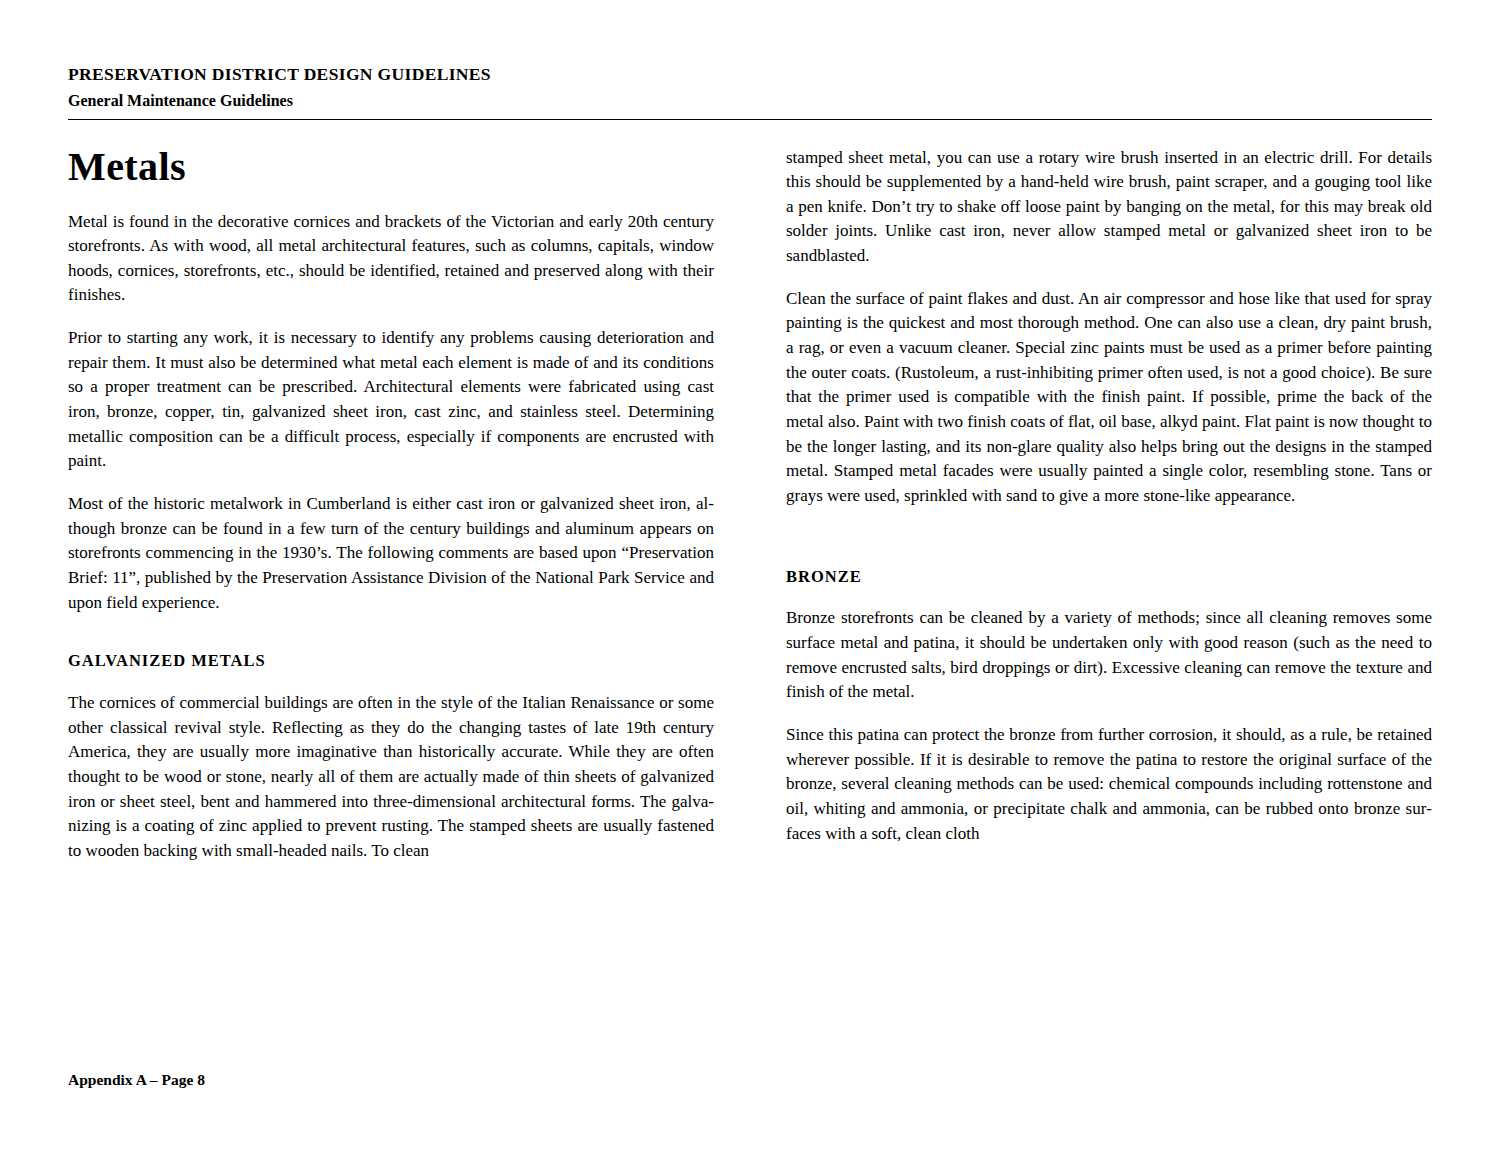Preservation District Design Guidelines
General Maintenance Guidelines
Metals
Metal is found in the decorative cornices and brackets of the Victorian and early 20th century storefronts. As with wood, all metal architectural features, such as columns, capitals, window hoods, cornices, storefronts, etc., should be identified, retained and preserved along with their finishes.
Prior to starting any work, it is necessary to identify any problems causing deterioration and repair them. It must also be determined what metal each element is made of and its conditions so a proper treatment can be prescribed. Architectural elements were fabricated using cast iron, bronze, copper, tin, galvanized sheet iron, cast zinc, and stainless steel. Determining metallic composition can be a difficult process, especially if components are encrusted with paint.
Most of the historic metalwork in Cumberland is either cast iron or galvanized sheet iron, although bronze can be found in a few turn of the century buildings and aluminum appears on storefronts commencing in the 1930’s. The following comments are based upon “Preservation Brief: 11”, published by the Preservation Assistance Division of the National Park Service and upon field experience.
Galvanized Metals
The cornices of commercial buildings are often in the style of the Italian Renaissance or some other classical revival style. Reflecting as they do the changing tastes of late 19th century America, they are usually more imaginative than historically accurate. While they are often thought to be wood or stone, nearly all of them are actually made of thin sheets of galvanized iron or sheet steel, bent and hammered into three-dimensional architectural forms. The galvanizing is a coating of zinc applied to prevent rusting. The stamped sheets are usually fastened to wooden backing with small-headed nails. To clean
stamped sheet metal, you can use a rotary wire brush inserted in an electric drill. For details this should be supplemented by a hand-held wire brush, paint scraper, and a gouging tool like a pen knife. Don’t try to shake off loose paint by banging on the metal, for this may break old solder joints. Unlike cast iron, never allow stamped metal or galvanized sheet iron to be sandblasted.
Clean the surface of paint flakes and dust. An air compressor and hose like that used for spray painting is the quickest and most thorough method. One can also use a clean, dry paint brush, a rag, or even a vacuum cleaner. Special zinc paints must be used as a primer before painting the outer coats. (Rustoleum, a rust-inhibiting primer often used, is not a good choice). Be sure that the primer used is compatible with the finish paint. If possible, prime the back of the metal also. Paint with two finish coats of flat, oil base, alkyd paint. Flat paint is now thought to be the longer lasting, and its non-glare quality also helps bring out the designs in the stamped metal. Stamped metal facades were usually painted a single color, resembling stone. Tans or grays were used, sprinkled with sand to give a more stone-like appearance.
Bronze
Bronze storefronts can be cleaned by a variety of methods; since all cleaning removes some surface metal and patina, it should be undertaken only with good reason (such as the need to remove encrusted salts, bird droppings or dirt). Excessive cleaning can remove the texture and finish of the metal.
Since this patina can protect the bronze from further corrosion, it should, as a rule, be retained wherever possible. If it is desirable to remove the patina to restore the original surface of the bronze, several cleaning methods can be used: chemical compounds including rottenstone and oil, whiting and ammonia, or precipitate chalk and ammonia, can be rubbed onto bronze surfaces with a soft, clean cloth
Appendix A – Page 8